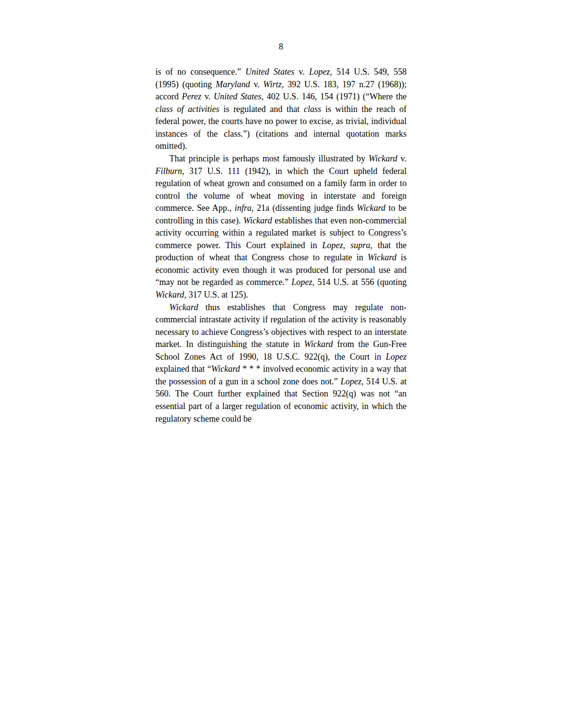8
is of no consequence.” United States v. Lopez, 514 U.S. 549, 558 (1995) (quoting Maryland v. Wirtz, 392 U.S. 183, 197 n.27 (1968)); accord Perez v. United States, 402 U.S. 146, 154 (1971) (“Where the class of activities is regulated and that class is within the reach of federal power, the courts have no power to excise, as trivial, individual instances of the class.”) (citations and internal quotation marks omitted).
That principle is perhaps most famously illustrated by Wickard v. Filburn, 317 U.S. 111 (1942), in which the Court upheld federal regulation of wheat grown and consumed on a family farm in order to control the volume of wheat moving in interstate and foreign commerce. See App., infra, 21a (dissenting judge finds Wickard to be controlling in this case). Wickard establishes that even non-commercial activity occurring within a regulated market is subject to Congress’s commerce power. This Court explained in Lopez, supra, that the production of wheat that Congress chose to regulate in Wickard is economic activity even though it was produced for personal use and “may not be regarded as commerce.” Lopez, 514 U.S. at 556 (quoting Wickard, 317 U.S. at 125).
Wickard thus establishes that Congress may regulate non-commercial intrastate activity if regulation of the activity is reasonably necessary to achieve Congress’s objectives with respect to an interstate market. In distinguishing the statute in Wickard from the Gun-Free School Zones Act of 1990, 18 U.S.C. 922(q), the Court in Lopez explained that “Wickard * * * involved economic activity in a way that the possession of a gun in a school zone does not.” Lopez, 514 U.S. at 560. The Court further explained that Section 922(q) was not “an essential part of a larger regulation of economic activity, in which the regulatory scheme could be